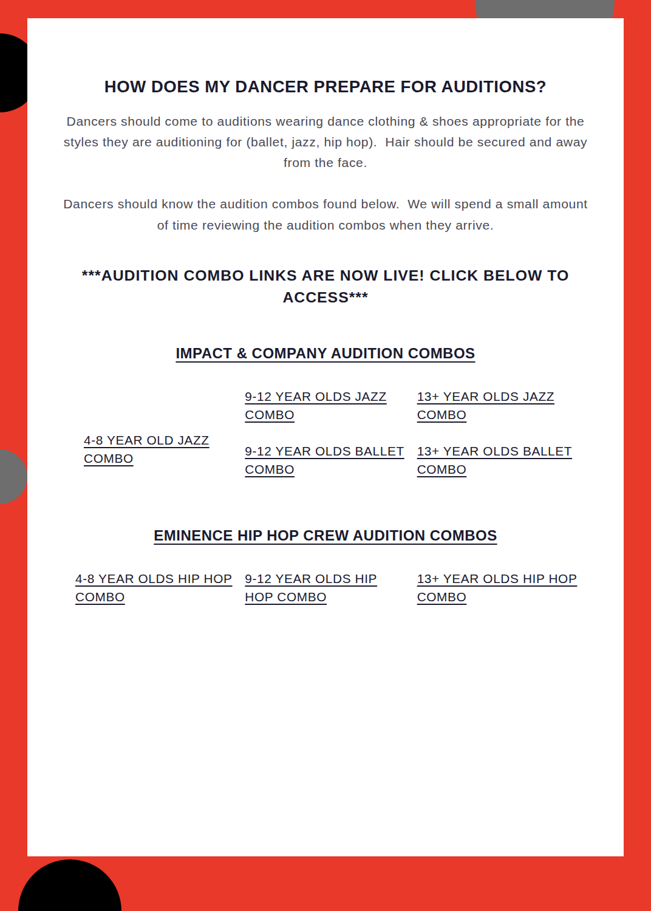HOW DOES MY DANCER PREPARE FOR AUDITIONS?
Dancers should come to auditions wearing dance clothing & shoes appropriate for the styles they are auditioning for (ballet, jazz, hip hop). Hair should be secured and away from the face.
Dancers should know the audition combos found below. We will spend a small amount of time reviewing the audition combos when they arrive.
***AUDITION COMBO LINKS ARE NOW LIVE! CLICK BELOW TO ACCESS***
IMPACT & COMPANY AUDITION COMBOS
4-8 YEAR OLD JAZZ COMBO
9-12 YEAR OLDS JAZZ COMBO
9-12 YEAR OLDS BALLET COMBO
13+ YEAR OLDS JAZZ COMBO
13+ YEAR OLDS BALLET COMBO
EMINENCE HIP HOP CREW AUDITION COMBOS
4-8 YEAR OLDS HIP HOP COMBO
9-12 YEAR OLDS HIP HOP COMBO
13+ YEAR OLDS HIP HOP COMBO